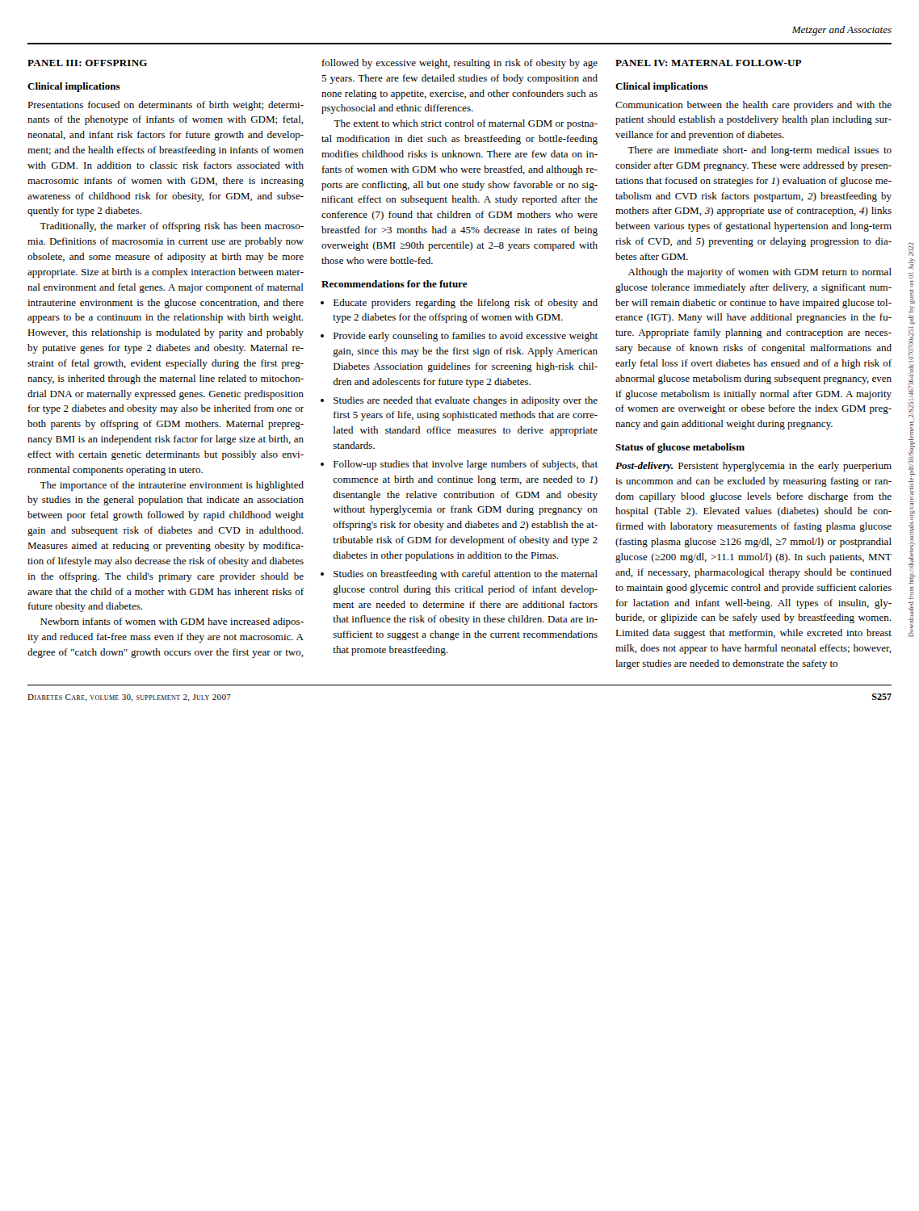Metzger and Associates
Downloaded from http://diabetesjournals.org/care/article-pdf/30/Supplement_2/S251/467364/zdc1070700s251.pdf by guest on 01 July 2022
Panel III: Offspring
Clinical implications
Presentations focused on determinants of birth weight; determinants of the phenotype of infants of women with GDM; fetal, neonatal, and infant risk factors for future growth and development; and the health effects of breastfeeding in infants of women with GDM. In addition to classic risk factors associated with macrosomic infants of women with GDM, there is increasing awareness of childhood risk for obesity, for GDM, and subsequently for type 2 diabetes.
Traditionally, the marker of offspring risk has been macrosomia. Definitions of macrosomia in current use are probably now obsolete, and some measure of adiposity at birth may be more appropriate. Size at birth is a complex interaction between maternal environment and fetal genes. A major component of maternal intrauterine environment is the glucose concentration, and there appears to be a continuum in the relationship with birth weight. However, this relationship is modulated by parity and probably by putative genes for type 2 diabetes and obesity. Maternal restraint of fetal growth, evident especially during the first pregnancy, is inherited through the maternal line related to mitochondrial DNA or maternally expressed genes. Genetic predisposition for type 2 diabetes and obesity may also be inherited from one or both parents by offspring of GDM mothers. Maternal prepregnancy BMI is an independent risk factor for large size at birth, an effect with certain genetic determinants but possibly also environmental components operating in utero.
The importance of the intrauterine environment is highlighted by studies in the general population that indicate an association between poor fetal growth followed by rapid childhood weight gain and subsequent risk of diabetes and CVD in adulthood. Measures aimed at reducing or preventing obesity by modification of lifestyle may also decrease the risk of obesity and diabetes in the offspring. The child's primary care provider should be aware that the child of a mother with GDM has inherent risks of future obesity and diabetes.
Newborn infants of women with GDM have increased adiposity and reduced fat-free mass even if they are not macrosomic. A degree of "catch down" growth occurs over the first year or two, followed by excessive weight, resulting in risk of obesity by age 5 years. There are few detailed studies of body composition and none relating to appetite, exercise, and other confounders such as psychosocial and ethnic differences.
The extent to which strict control of maternal GDM or postnatal modification in diet such as breastfeeding or bottle-feeding modifies childhood risks is unknown. There are few data on infants of women with GDM who were breastfed, and although reports are conflicting, all but one study show favorable or no significant effect on subsequent health. A study reported after the conference (7) found that children of GDM mothers who were breastfed for >3 months had a 45% decrease in rates of being overweight (BMI ≥90th percentile) at 2–8 years compared with those who were bottle-fed.
Recommendations for the future
Educate providers regarding the lifelong risk of obesity and type 2 diabetes for the offspring of women with GDM.
Provide early counseling to families to avoid excessive weight gain, since this may be the first sign of risk. Apply American Diabetes Association guidelines for screening high-risk children and adolescents for future type 2 diabetes.
Studies are needed that evaluate changes in adiposity over the first 5 years of life, using sophisticated methods that are correlated with standard office measures to derive appropriate standards.
Follow-up studies that involve large numbers of subjects, that commence at birth and continue long term, are needed to 1) disentangle the relative contribution of GDM and obesity without hyperglycemia or frank GDM during pregnancy on offspring's risk for obesity and diabetes and 2) establish the attributable risk of GDM for development of obesity and type 2 diabetes in other populations in addition to the Pimas.
Studies on breastfeeding with careful attention to the maternal glucose control during this critical period of infant development are needed to determine if there are additional factors that influence the risk of obesity in these children. Data are insufficient to suggest a change in the current recommendations that promote breastfeeding.
Panel IV: Maternal Follow-up
Clinical implications
Communication between the health care providers and with the patient should establish a postdelivery health plan including surveillance for and prevention of diabetes.
There are immediate short- and long-term medical issues to consider after GDM pregnancy. These were addressed by presentations that focused on strategies for 1) evaluation of glucose metabolism and CVD risk factors postpartum, 2) breastfeeding by mothers after GDM, 3) appropriate use of contraception, 4) links between various types of gestational hypertension and long-term risk of CVD, and 5) preventing or delaying progression to diabetes after GDM.
Although the majority of women with GDM return to normal glucose tolerance immediately after delivery, a significant number will remain diabetic or continue to have impaired glucose tolerance (IGT). Many will have additional pregnancies in the future. Appropriate family planning and contraception are necessary because of known risks of congenital malformations and early fetal loss if overt diabetes has ensued and of a high risk of abnormal glucose metabolism during subsequent pregnancy, even if glucose metabolism is initially normal after GDM. A majority of women are overweight or obese before the index GDM pregnancy and gain additional weight during pregnancy.
Status of glucose metabolism
Post-delivery. Persistent hyperglycemia in the early puerperium is uncommon and can be excluded by measuring fasting or random capillary blood glucose levels before discharge from the hospital (Table 2). Elevated values (diabetes) should be confirmed with laboratory measurements of fasting plasma glucose (fasting plasma glucose ≥126 mg/dl, ≥7 mmol/l) or postprandial glucose (≥200 mg/dl, >11.1 mmol/l) (8). In such patients, MNT and, if necessary, pharmacological therapy should be continued to maintain good glycemic control and provide sufficient calories for lactation and infant well-being. All types of insulin, glyburide, or glipizide can be safely used by breastfeeding women. Limited data suggest that metformin, while excreted into breast milk, does not appear to have harmful neonatal effects; however, larger studies are needed to demonstrate the safety to
Diabetes Care, volume 30, supplement 2, July 2007
S257